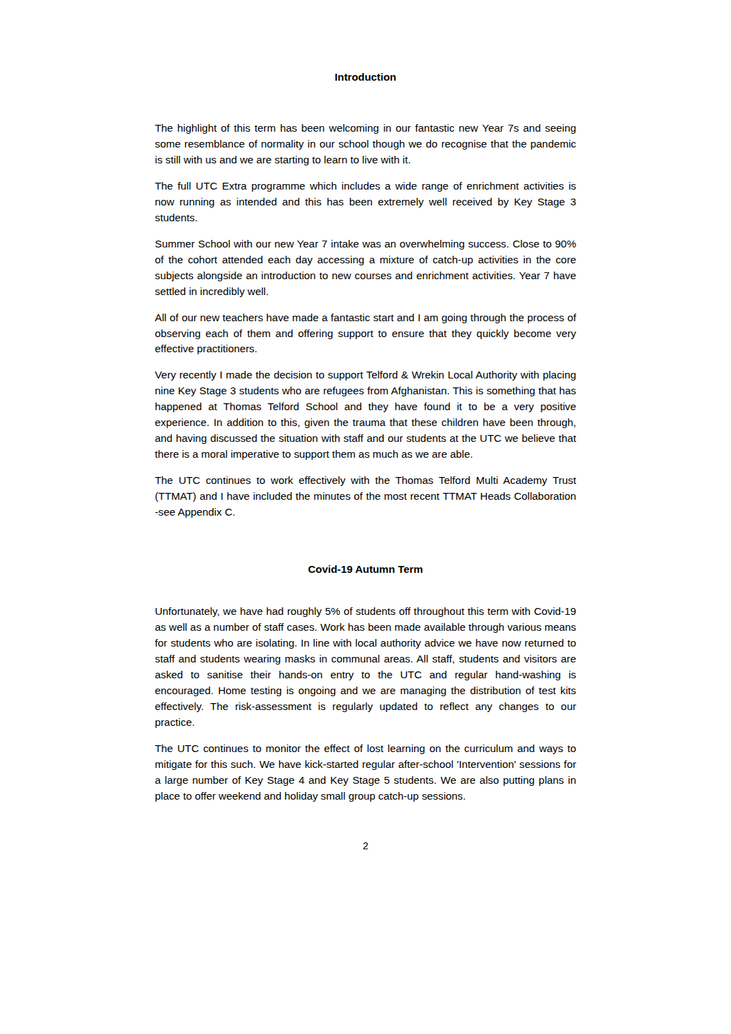Introduction
The highlight of this term has been welcoming in our fantastic new Year 7s and seeing some resemblance of normality in our school though we do recognise that the pandemic is still with us and we are starting to learn to live with it.
The full UTC Extra programme which includes a wide range of enrichment activities is now running as intended and this has been extremely well received by Key Stage 3 students.
Summer School with our new Year 7 intake was an overwhelming success. Close to 90% of the cohort attended each day accessing a mixture of catch-up activities in the core subjects alongside an introduction to new courses and enrichment activities. Year 7 have settled in incredibly well.
All of our new teachers have made a fantastic start and I am going through the process of observing each of them and offering support to ensure that they quickly become very effective practitioners.
Very recently I made the decision to support Telford & Wrekin Local Authority with placing nine Key Stage 3 students who are refugees from Afghanistan. This is something that has happened at Thomas Telford School and they have found it to be a very positive experience. In addition to this, given the trauma that these children have been through, and having discussed the situation with staff and our students at the UTC we believe that there is a moral imperative to support them as much as we are able.
The UTC continues to work effectively with the Thomas Telford Multi Academy Trust (TTMAT) and I have included the minutes of the most recent TTMAT Heads Collaboration -see Appendix C.
Covid-19 Autumn Term
Unfortunately, we have had roughly 5% of students off throughout this term with Covid-19 as well as a number of staff cases. Work has been made available through various means for students who are isolating. In line with local authority advice we have now returned to staff and students wearing masks in communal areas. All staff, students and visitors are asked to sanitise their hands-on entry to the UTC and regular hand-washing is encouraged. Home testing is ongoing and we are managing the distribution of test kits effectively. The risk-assessment is regularly updated to reflect any changes to our practice.
The UTC continues to monitor the effect of lost learning on the curriculum and ways to mitigate for this such. We have kick-started regular after-school 'Intervention' sessions for a large number of Key Stage 4 and Key Stage 5 students. We are also putting plans in place to offer weekend and holiday small group catch-up sessions.
2